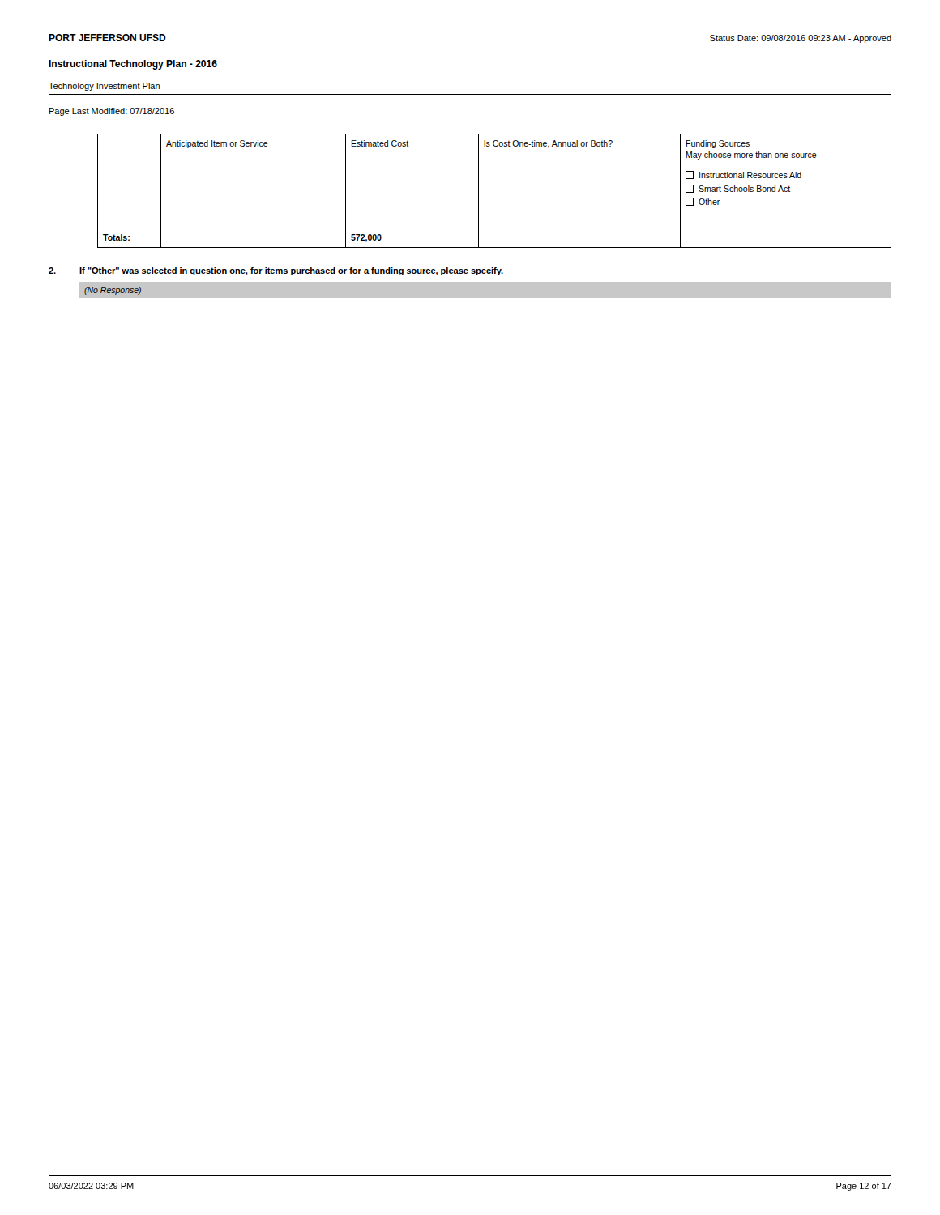PORT JEFFERSON UFSD
Status Date: 09/08/2016 09:23 AM - Approved
Instructional Technology Plan - 2016
Technology Investment Plan
Page Last Modified: 07/18/2016
| | Anticipated Item or Service | Estimated Cost | Is Cost One-time, Annual or Both? | Funding Sources May choose more than one source |
| | | | | Instructional Resources Aid Smart Schools Bond Act Other |
| Totals: | | 572,000 | | |
2.
If "Other" was selected in question one, for items purchased or for a funding source, please specify.
(No Response)
06/03/2022 03:29 PM
Page 12 of 17